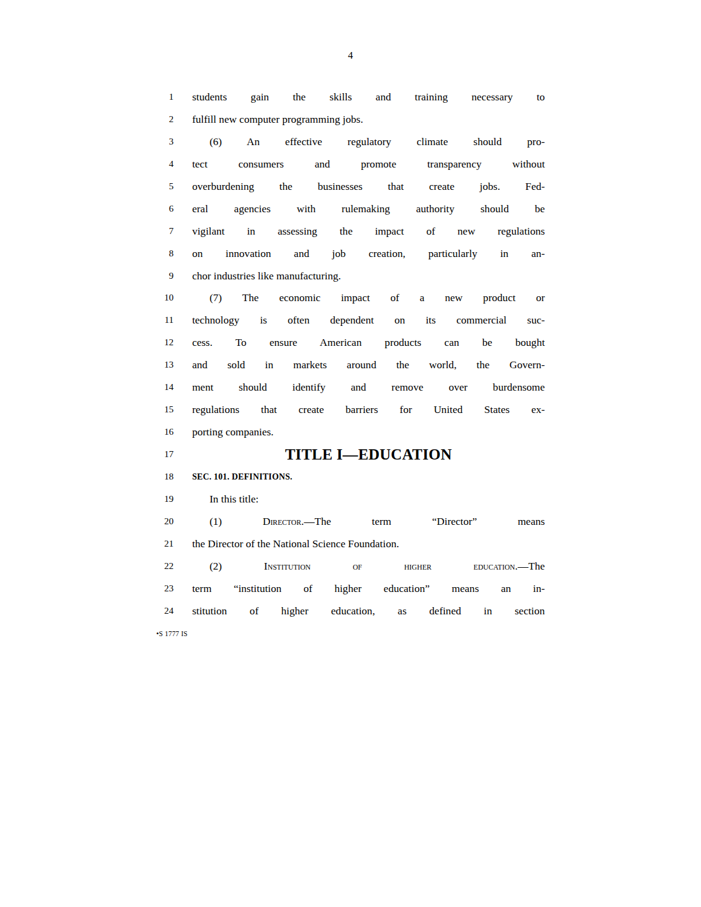4
students gain the skills and training necessary to
fulfill new computer programming jobs.
(6) An effective regulatory climate should pro-
tect consumers and promote transparency without
overburdening the businesses that create jobs. Fed-
eral agencies with rulemaking authority should be
vigilant in assessing the impact of new regulations
on innovation and job creation, particularly in an-
chor industries like manufacturing.
(7) The economic impact of a new product or
technology is often dependent on its commercial suc-
cess. To ensure American products can be bought
and sold in markets around the world, the Govern-
ment should identify and remove over burdensome
regulations that create barriers for United States ex-
porting companies.
TITLE I—EDUCATION
SEC. 101. DEFINITIONS.
In this title:
(1) Director.—The term “Director” means
the Director of the National Science Foundation.
(2) Institution of higher education.—The
term “institution of higher education” means an in-
stitution of higher education, as defined in section
•S 1777 IS